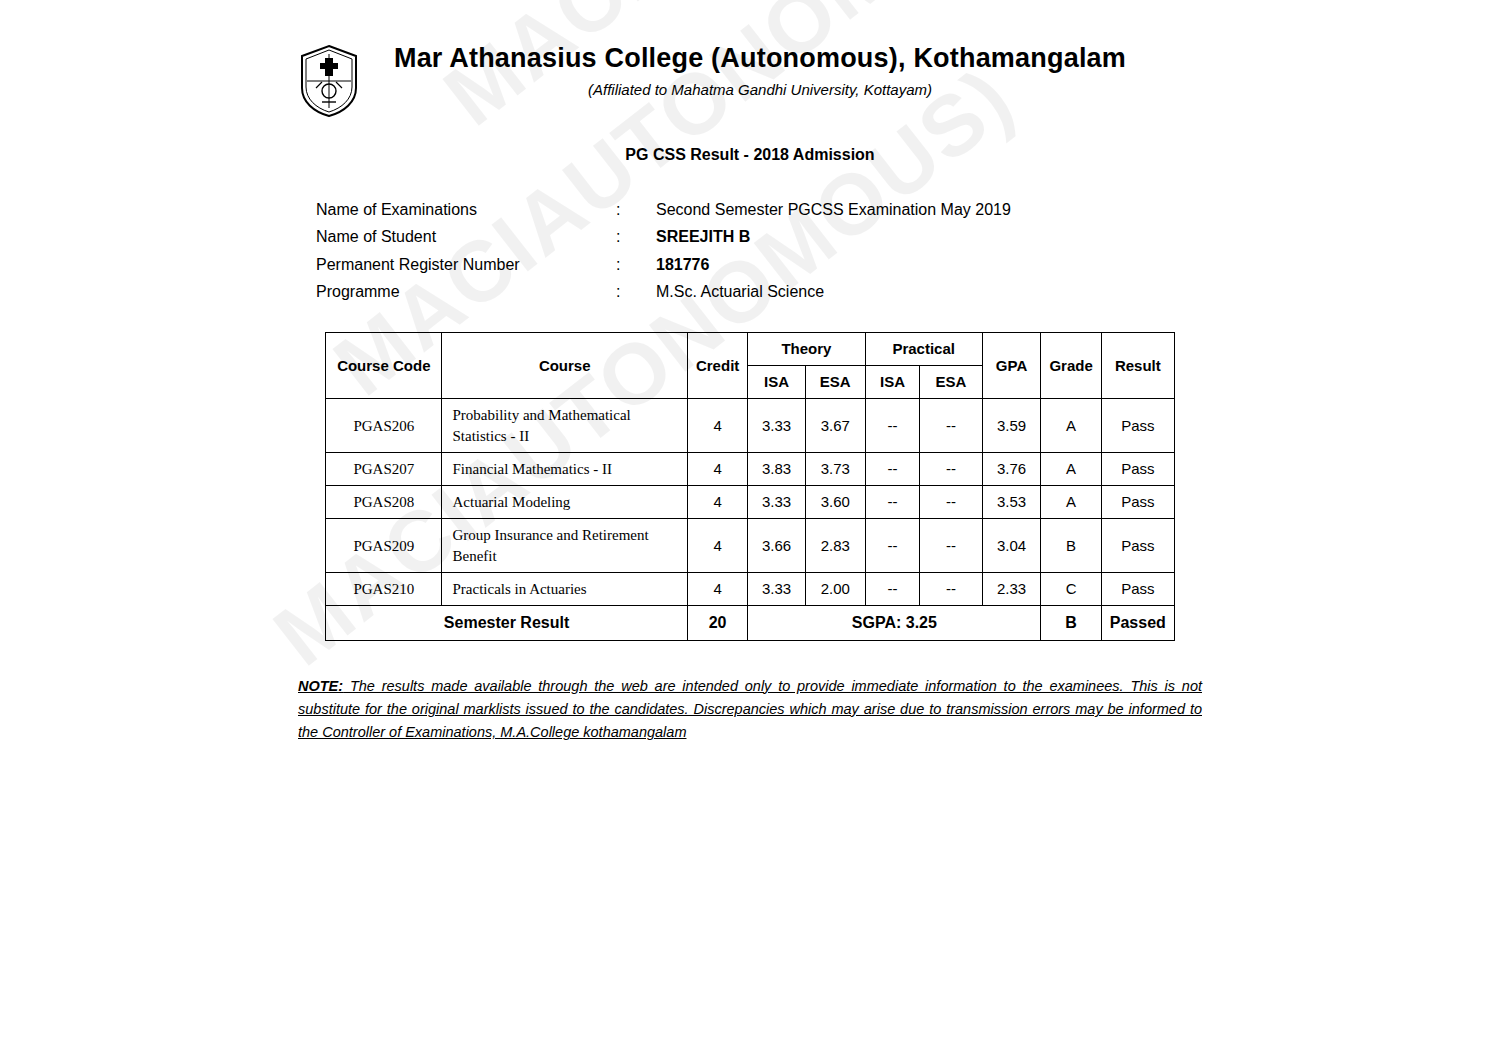MACIAUTONOMOUS) MACIAUTONOMOUS) MACIAUTONOMOUS)
Mar Athanasius College (Autonomous), Kothamangalam
(Affiliated to Mahatma Gandhi University, Kottayam)
PG CSS Result - 2018 Admission
| Name of Examinations | : | Second Semester PGCSS Examination May 2019 |
| Name of Student | : | SREEJITH B |
| Permanent Register Number | : | 181776 |
| Programme | : | M.Sc. Actuarial Science |
| Course Code | Course | Credit | Theory | Practical | GPA | Grade | Result |
| --- | --- | --- | --- | --- | --- | --- | --- |
| ISA | ESA | ISA | ESA |
| PGAS206 | Probability and Mathematical Statistics - II | 4 | 3.33 | 3.67 | -- | -- | 3.59 | A | Pass |
| PGAS207 | Financial Mathematics - II | 4 | 3.83 | 3.73 | -- | -- | 3.76 | A | Pass |
| PGAS208 | Actuarial Modeling | 4 | 3.33 | 3.60 | -- | -- | 3.53 | A | Pass |
| PGAS209 | Group Insurance and Retirement Benefit | 4 | 3.66 | 2.83 | -- | -- | 3.04 | B | Pass |
| PGAS210 | Practicals in Actuaries | 4 | 3.33 | 2.00 | -- | -- | 2.33 | C | Pass |
| Semester Result | 20 | SGPA: 3.25 | B | Passed |
NOTE: The results made available through the web are intended only to provide immediate information to the examinees. This is not substitute for the original marklists issued to the candidates. Discrepancies which may arise due to transmission errors may be informed to the Controller of Examinations, M.A.College kothamangalam